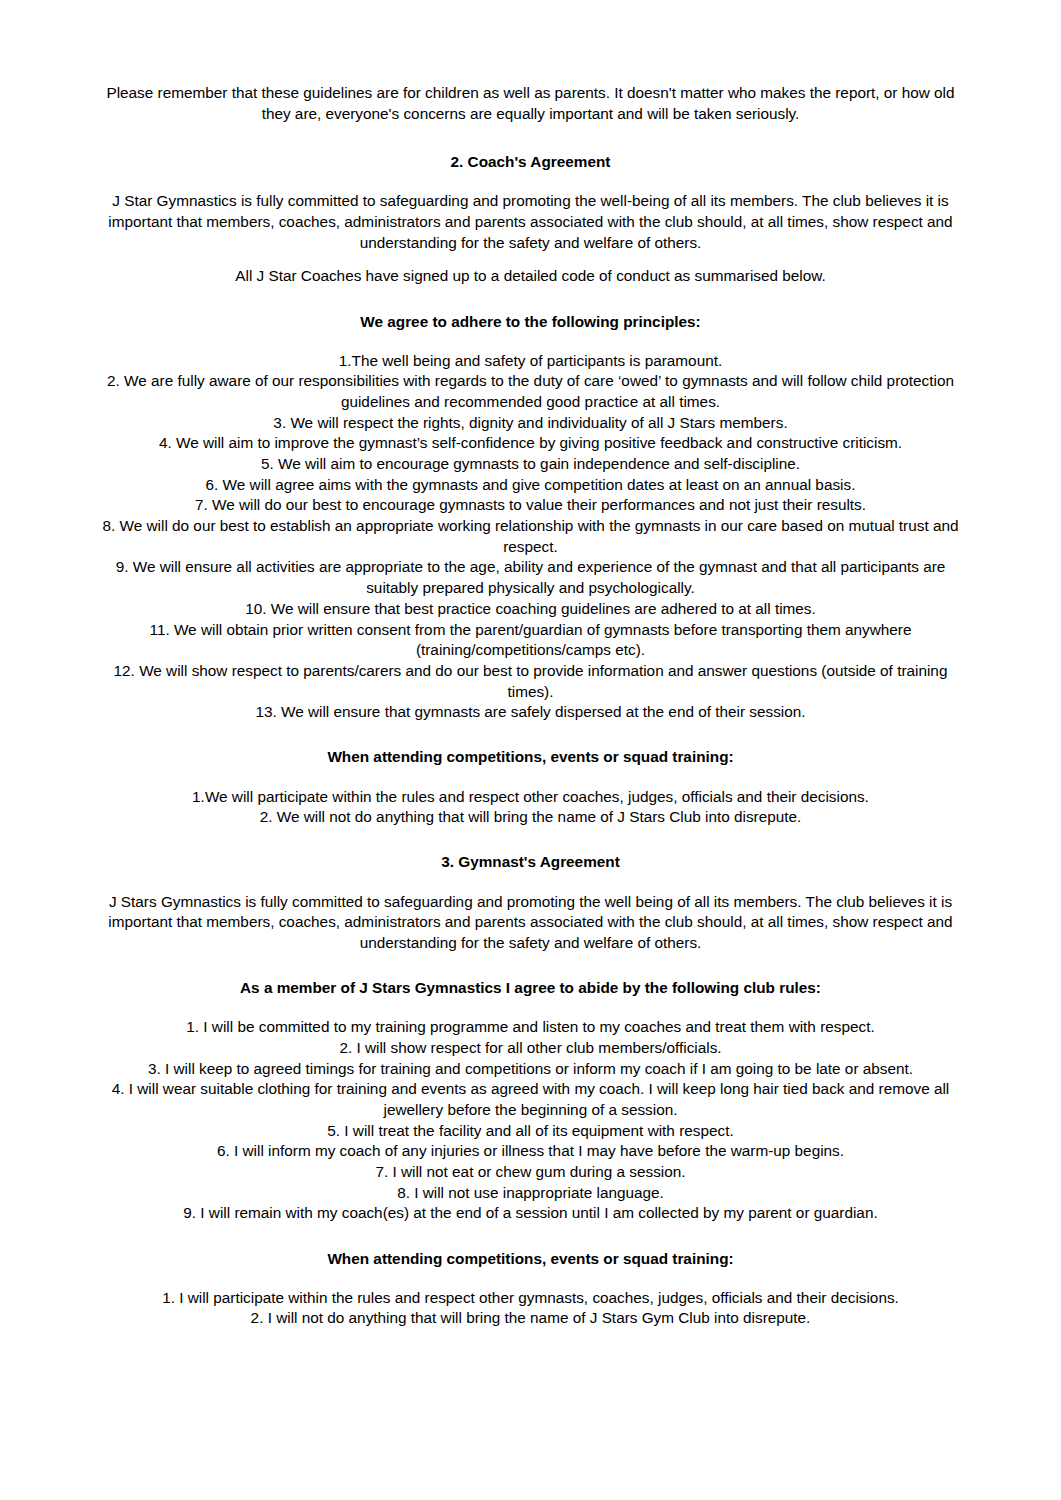Please remember that these guidelines are for children as well as parents. It doesn't matter who makes the report, or how old they are, everyone's concerns are equally important and will be taken seriously.
2. Coach's Agreement
J Star Gymnastics is fully committed to safeguarding and promoting the well-being of all its members. The club believes it is important that members, coaches, administrators and parents associated with the club should, at all times, show respect and understanding for the safety and welfare of others.
All J Star Coaches have signed up to a detailed code of conduct as summarised below.
We agree to adhere to the following principles:
1.The well being and safety of participants is paramount.
2. We are fully aware of our responsibilities with regards to the duty of care ‘owed’ to gymnasts and will follow child protection guidelines and recommended good practice at all times.
3. We will respect the rights, dignity and individuality of all J Stars members.
4. We will aim to improve the gymnast’s self-confidence by giving positive feedback and constructive criticism.
5. We will aim to encourage gymnasts to gain independence and self-discipline.
6. We will agree aims with the gymnasts and give competition dates at least on an annual basis.
7. We will do our best to encourage gymnasts to value their performances and not just their results.
8. We will do our best to establish an appropriate working relationship with the gymnasts in our care based on mutual trust and respect.
9. We will ensure all activities are appropriate to the age, ability and experience of the gymnast and that all participants are suitably prepared physically and psychologically.
10. We will ensure that best practice coaching guidelines are adhered to at all times.
11. We will obtain prior written consent from the parent/guardian of gymnasts before transporting them anywhere (training/competitions/camps etc).
12. We will show respect to parents/carers and do our best to provide information and answer questions (outside of training times).
13. We will ensure that gymnasts are safely dispersed at the end of their session.
When attending competitions, events or squad training:
1.We will participate within the rules and respect other coaches, judges, officials and their decisions.
2. We will not do anything that will bring the name of J Stars Club into disrepute.
3. Gymnast's Agreement
J Stars Gymnastics is fully committed to safeguarding and promoting the well being of all its members. The club believes it is important that members, coaches, administrators and parents associated with the club should, at all times, show respect and understanding for the safety and welfare of others.
As a member of J Stars Gymnastics I agree to abide by the following club rules:
1. I will be committed to my training programme and listen to my coaches and treat them with respect.
2. I will show respect for all other club members/officials.
3. I will keep to agreed timings for training and competitions or inform my coach if I am going to be late or absent.
4. I will wear suitable clothing for training and events as agreed with my coach. I will keep long hair tied back and remove all jewellery before the beginning of a session.
5. I will treat the facility and all of its equipment with respect.
6. I will inform my coach of any injuries or illness that I may have before the warm-up begins.
7. I will not eat or chew gum during a session.
8. I will not use inappropriate language.
9. I will remain with my coach(es) at the end of a session until I am collected by my parent or guardian.
When attending competitions, events or squad training:
1. I will participate within the rules and respect other gymnasts, coaches, judges, officials and their decisions.
2. I will not do anything that will bring the name of J Stars Gym Club into disrepute.